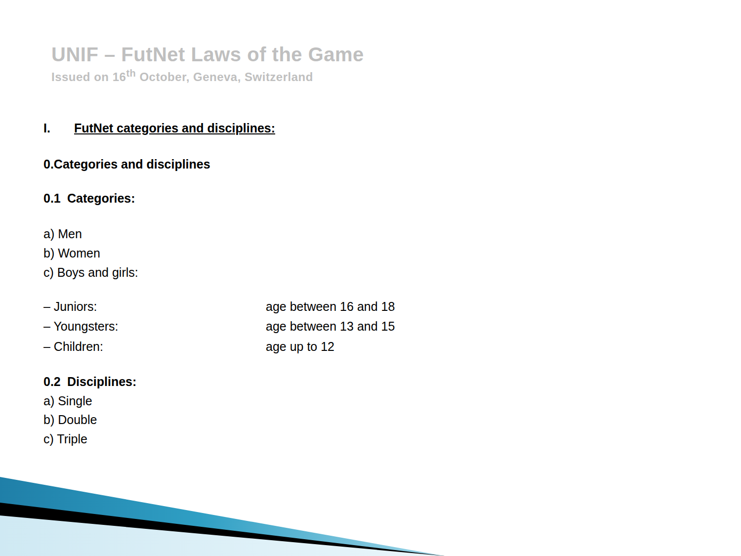UNIF – FutNet Laws of the Game
Issued on 16th October, Geneva, Switzerland
I. FutNet categories and disciplines:
0. Categories and disciplines
0.1 Categories:
a) Men
b) Women
c) Boys and girls:
| – Juniors: | age between 16 and 18 |
| – Youngsters: | age between 13 and 15 |
| – Children: | age up to 12 |
0.2 Disciplines:
a) Single
b) Double
c) Triple